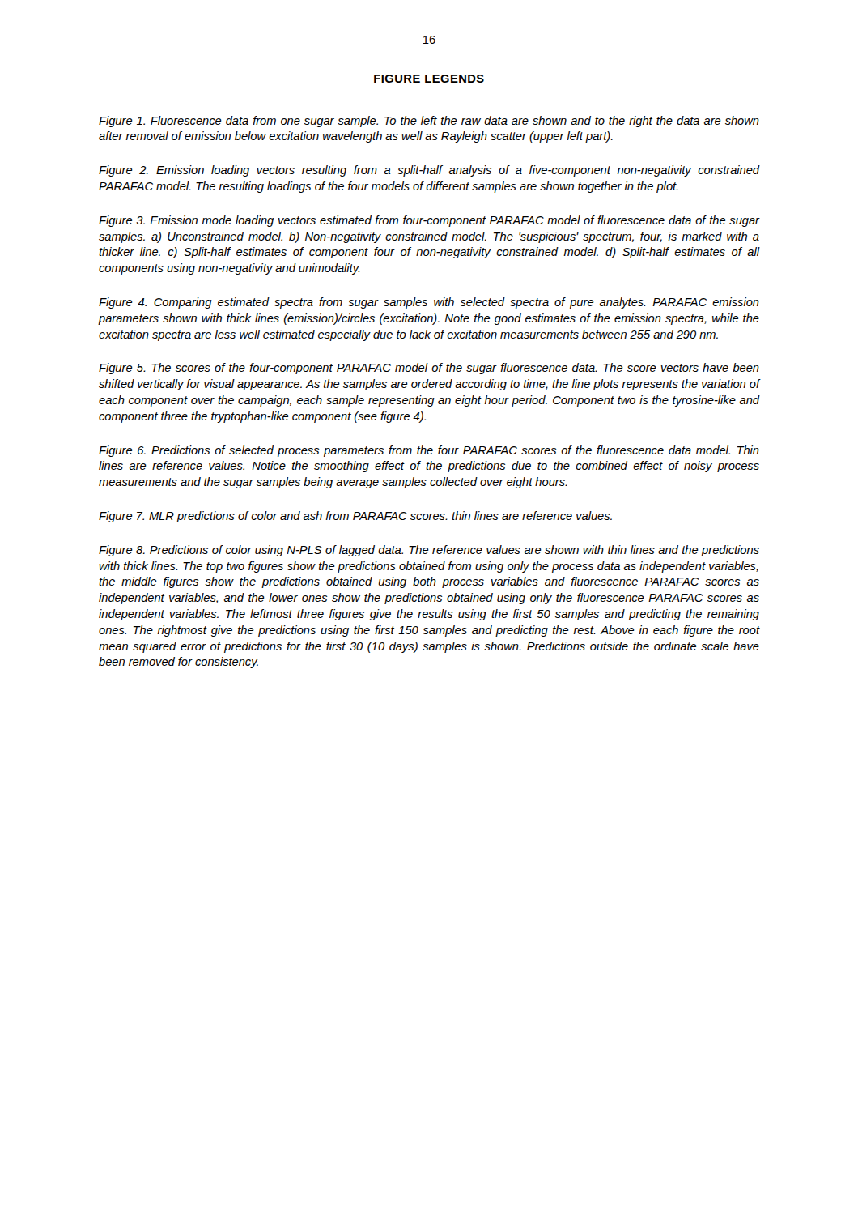16
FIGURE LEGENDS
Figure 1. Fluorescence data from one sugar sample. To the left the raw data are shown and to the right the data are shown after removal of emission below excitation wavelength as well as Rayleigh scatter (upper left part).
Figure 2. Emission loading vectors resulting from a split-half analysis of a five-component non-negativity constrained PARAFAC model. The resulting loadings of the four models of different samples are shown together in the plot.
Figure 3. Emission mode loading vectors estimated from four-component PARAFAC model of fluorescence data of the sugar samples. a) Unconstrained model. b) Non-negativity constrained model. The 'suspicious' spectrum, four, is marked with a thicker line. c) Split-half estimates of component four of non-negativity constrained model. d) Split-half estimates of all components using non-negativity and unimodality.
Figure 4. Comparing estimated spectra from sugar samples with selected spectra of pure analytes. PARAFAC emission parameters shown with thick lines (emission)/circles (excitation). Note the good estimates of the emission spectra, while the excitation spectra are less well estimated especially due to lack of excitation measurements between 255 and 290 nm.
Figure 5. The scores of the four-component PARAFAC model of the sugar fluorescence data. The score vectors have been shifted vertically for visual appearance. As the samples are ordered according to time, the line plots represents the variation of each component over the campaign, each sample representing an eight hour period. Component two is the tyrosine-like and component three the tryptophan-like component (see figure 4).
Figure 6. Predictions of selected process parameters from the four PARAFAC scores of the fluorescence data model. Thin lines are reference values. Notice the smoothing effect of the predictions due to the combined effect of noisy process measurements and the sugar samples being average samples collected over eight hours.
Figure 7. MLR predictions of color and ash from PARAFAC scores. thin lines are reference values.
Figure 8. Predictions of color using N-PLS of lagged data. The reference values are shown with thin lines and the predictions with thick lines. The top two figures show the predictions obtained from using only the process data as independent variables, the middle figures show the predictions obtained using both process variables and fluorescence PARAFAC scores as independent variables, and the lower ones show the predictions obtained using only the fluorescence PARAFAC scores as independent variables. The leftmost three figures give the results using the first 50 samples and predicting the remaining ones. The rightmost give the predictions using the first 150 samples and predicting the rest. Above in each figure the root mean squared error of predictions for the first 30 (10 days) samples is shown. Predictions outside the ordinate scale have been removed for consistency.